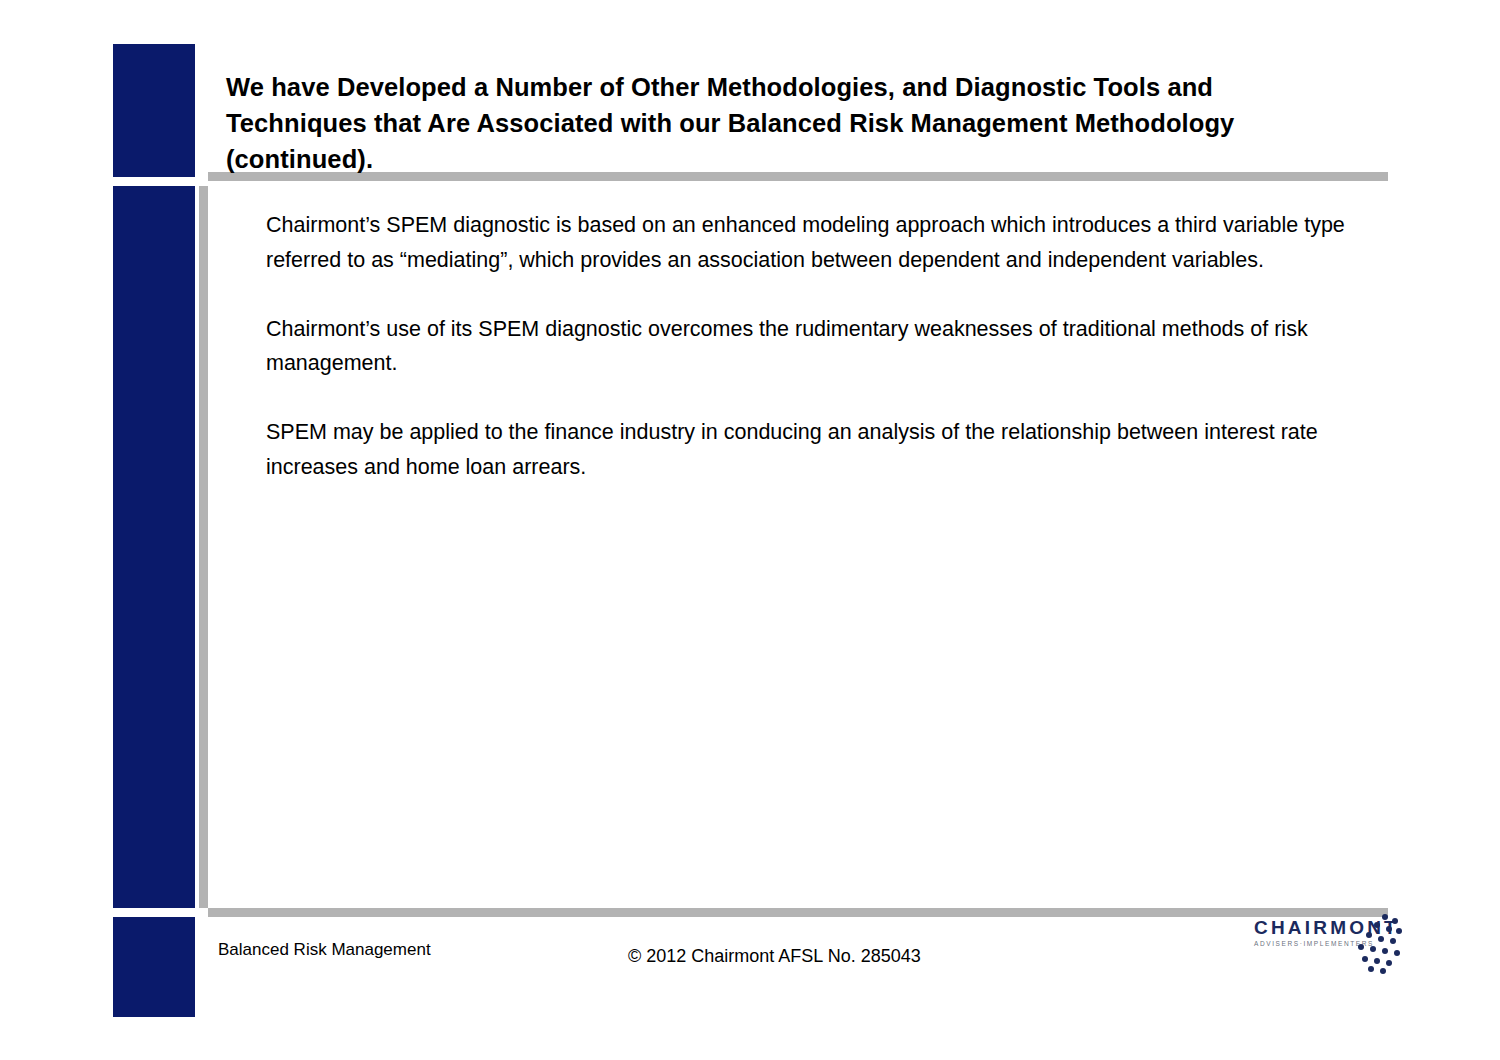We have Developed a Number of Other Methodologies, and Diagnostic Tools and Techniques that Are Associated with our Balanced Risk Management Methodology (continued).
Chairmont’s SPEM diagnostic is based on an enhanced modeling approach which introduces a third variable type referred to as “mediating”, which provides an association between dependent and independent variables.
Chairmont’s use of its SPEM diagnostic overcomes the rudimentary weaknesses of traditional methods of risk management.
SPEM may be applied to the finance industry in conducing an analysis of the relationship between interest rate increases and home loan arrears.
Balanced Risk Management
© 2012 Chairmont AFSL No. 285043
CHAIRMONT
ADVISERS·IMPLEMENTERS